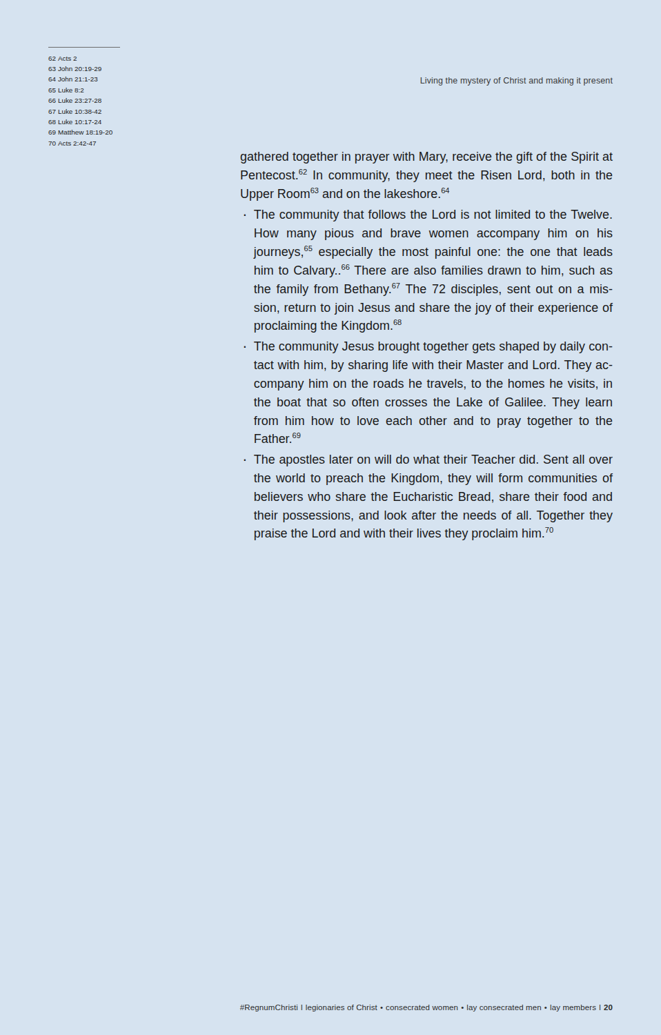Living the mystery of Christ and making it present
62 Acts 2
63 John 20:19-29
64 John 21:1-23
65 Luke 8:2
66 Luke 23:27-28
67 Luke 10:38-42
68 Luke 10:17-24
69 Matthew 18:19-20
70 Acts 2:42-47
gathered together in prayer with Mary, receive the gift of the Spirit at Pentecost.62 In community, they meet the Risen Lord, both in the Upper Room63 and on the lakeshore.64
The community that follows the Lord is not limited to the Twelve. How many pious and brave women accompany him on his journeys,65 especially the most painful one: the one that leads him to Calvary..66 There are also families drawn to him, such as the family from Bethany.67 The 72 disciples, sent out on a mission, return to join Jesus and share the joy of their experience of proclaiming the Kingdom.68
The community Jesus brought together gets shaped by daily contact with him, by sharing life with their Master and Lord. They accompany him on the roads he travels, to the homes he visits, in the boat that so often crosses the Lake of Galilee. They learn from him how to love each other and to pray together to the Father.69
The apostles later on will do what their Teacher did. Sent all over the world to preach the Kingdom, they will form communities of believers who share the Eucharistic Bread, share their food and their possessions, and look after the needs of all. Together they praise the Lord and with their lives they proclaim him.70
#RegnumChristillegionaries of Christ•consecrated women•lay consecrated men•lay membersl 20